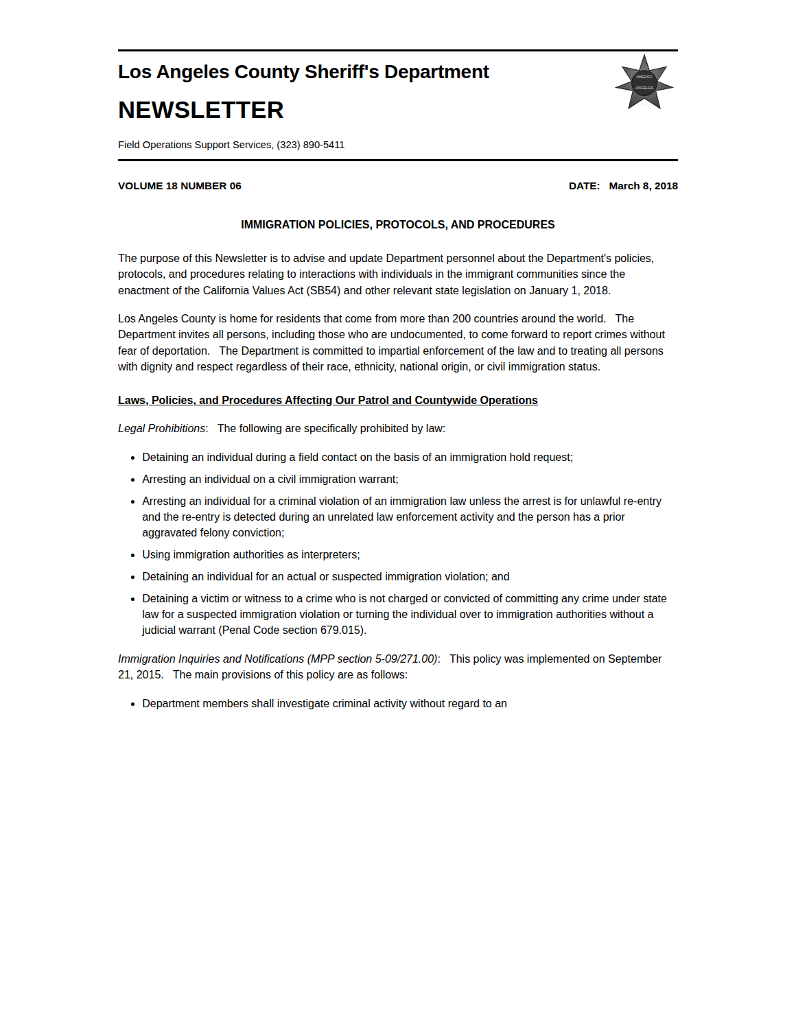SHERIFF ANGELES ★★★★
Los Angeles County Sheriff's Department
NEWSLETTER
Field Operations Support Services, (323) 890-5411
VOLUME 18 NUMBER 06 DATE: March 8, 2018
IMMIGRATION POLICIES, PROTOCOLS, AND PROCEDURES
The purpose of this Newsletter is to advise and update Department personnel about the Department's policies, protocols, and procedures relating to interactions with individuals in the immigrant communities since the enactment of the California Values Act (SB54) and other relevant state legislation on January 1, 2018.
Los Angeles County is home for residents that come from more than 200 countries around the world. The Department invites all persons, including those who are undocumented, to come forward to report crimes without fear of deportation. The Department is committed to impartial enforcement of the law and to treating all persons with dignity and respect regardless of their race, ethnicity, national origin, or civil immigration status.
Laws, Policies, and Procedures Affecting Our Patrol and Countywide Operations
Legal Prohibitions: The following are specifically prohibited by law:
Detaining an individual during a field contact on the basis of an immigration hold request;
Arresting an individual on a civil immigration warrant;
Arresting an individual for a criminal violation of an immigration law unless the arrest is for unlawful re-entry and the re-entry is detected during an unrelated law enforcement activity and the person has a prior aggravated felony conviction;
Using immigration authorities as interpreters;
Detaining an individual for an actual or suspected immigration violation; and
Detaining a victim or witness to a crime who is not charged or convicted of committing any crime under state law for a suspected immigration violation or turning the individual over to immigration authorities without a judicial warrant (Penal Code section 679.015).
Immigration Inquiries and Notifications (MPP section 5-09/271.00): This policy was implemented on September 21, 2015. The main provisions of this policy are as follows:
Department members shall investigate criminal activity without regard to an